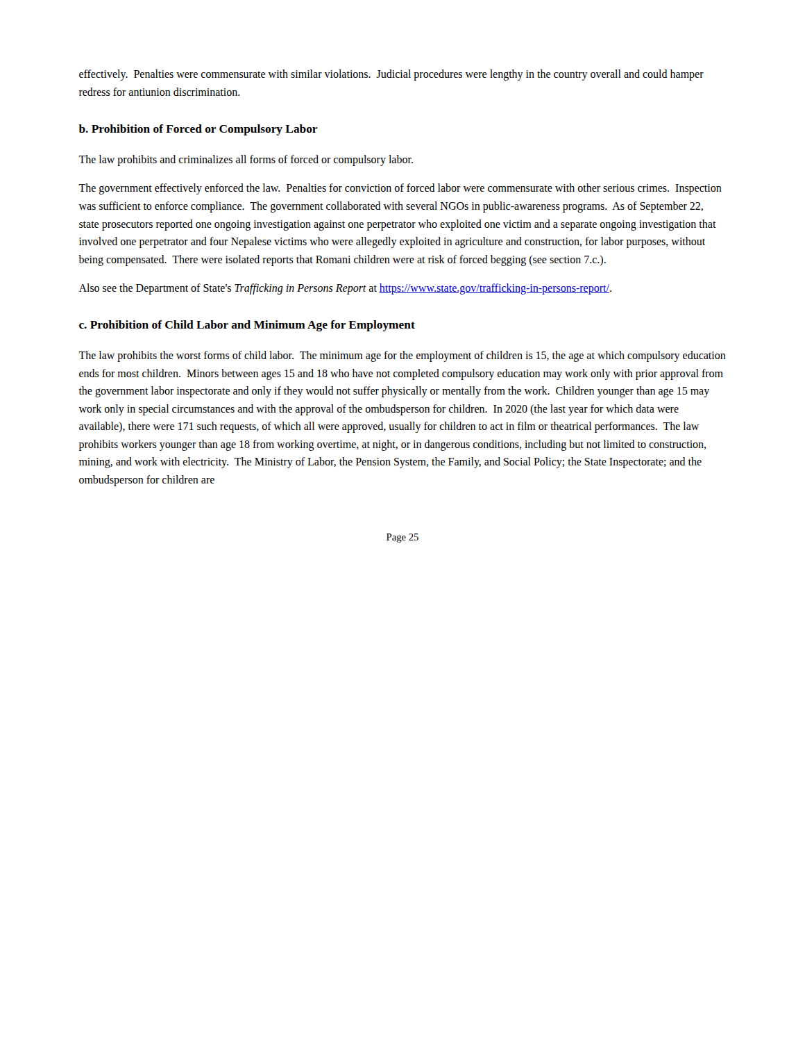effectively. Penalties were commensurate with similar violations. Judicial procedures were lengthy in the country overall and could hamper redress for antiunion discrimination.
b. Prohibition of Forced or Compulsory Labor
The law prohibits and criminalizes all forms of forced or compulsory labor.
The government effectively enforced the law. Penalties for conviction of forced labor were commensurate with other serious crimes. Inspection was sufficient to enforce compliance. The government collaborated with several NGOs in public-awareness programs. As of September 22, state prosecutors reported one ongoing investigation against one perpetrator who exploited one victim and a separate ongoing investigation that involved one perpetrator and four Nepalese victims who were allegedly exploited in agriculture and construction, for labor purposes, without being compensated. There were isolated reports that Romani children were at risk of forced begging (see section 7.c.).
Also see the Department of State's Trafficking in Persons Report at https://www.state.gov/trafficking-in-persons-report/.
c. Prohibition of Child Labor and Minimum Age for Employment
The law prohibits the worst forms of child labor. The minimum age for the employment of children is 15, the age at which compulsory education ends for most children. Minors between ages 15 and 18 who have not completed compulsory education may work only with prior approval from the government labor inspectorate and only if they would not suffer physically or mentally from the work. Children younger than age 15 may work only in special circumstances and with the approval of the ombudsperson for children. In 2020 (the last year for which data were available), there were 171 such requests, of which all were approved, usually for children to act in film or theatrical performances. The law prohibits workers younger than age 18 from working overtime, at night, or in dangerous conditions, including but not limited to construction, mining, and work with electricity. The Ministry of Labor, the Pension System, the Family, and Social Policy; the State Inspectorate; and the ombudsperson for children are
Page 25